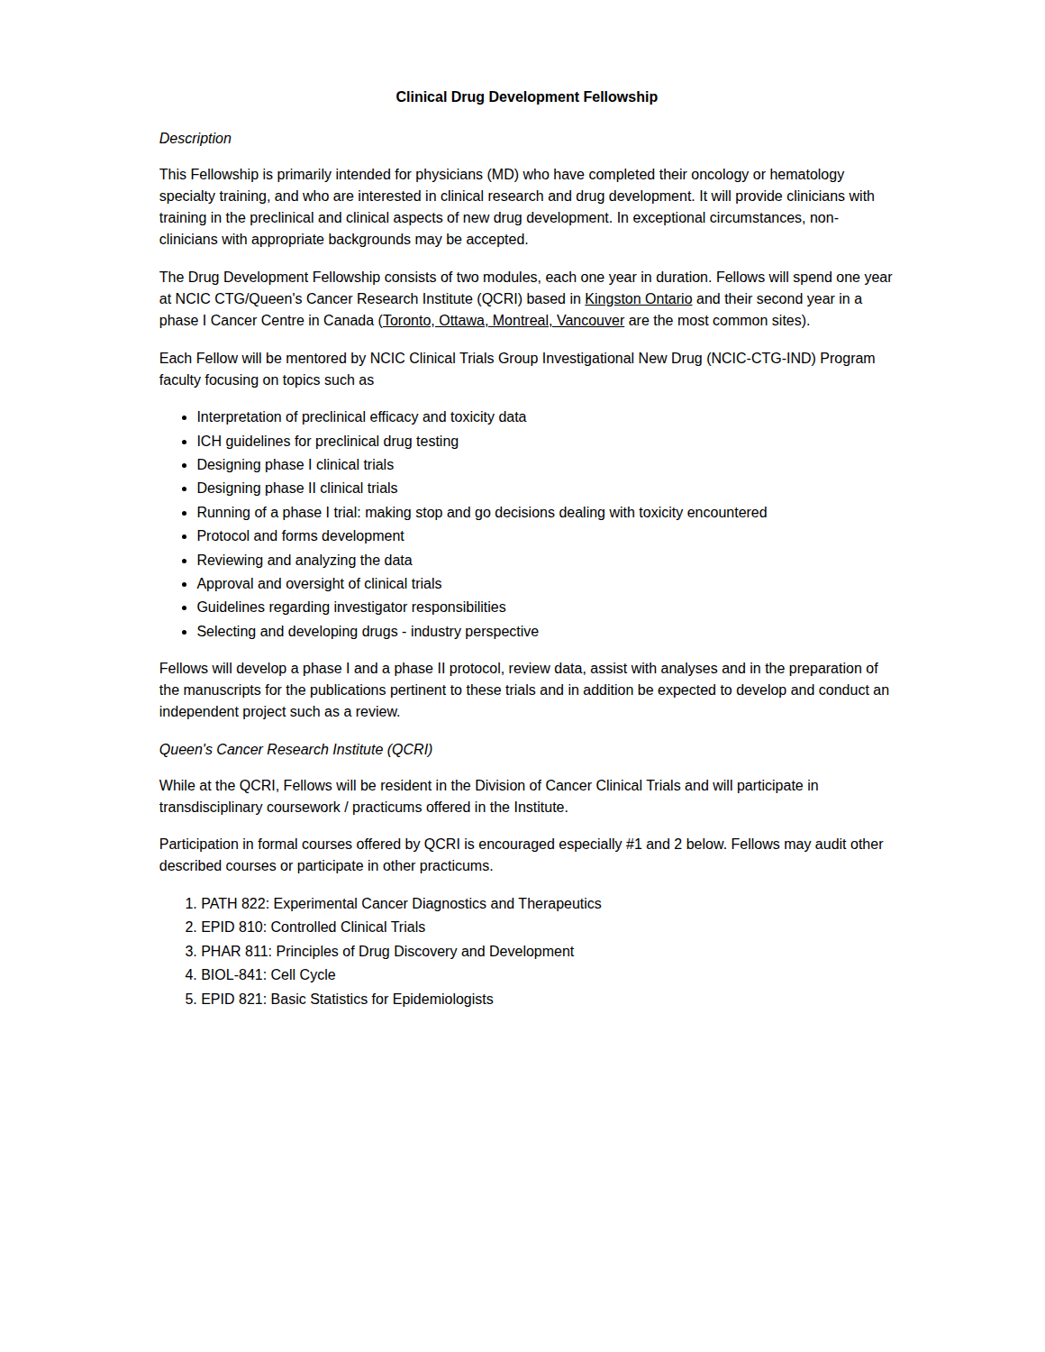Clinical Drug Development Fellowship
Description
This Fellowship is primarily intended for physicians (MD) who have completed their oncology or hematology specialty training, and who are interested in clinical research and drug development. It will provide clinicians with training in the preclinical and clinical aspects of new drug development. In exceptional circumstances, non-clinicians with appropriate backgrounds may be accepted.
The Drug Development Fellowship consists of two modules, each one year in duration. Fellows will spend one year at NCIC CTG/Queen's Cancer Research Institute (QCRI) based in Kingston Ontario and their second year in a phase I Cancer Centre in Canada (Toronto, Ottawa, Montreal, Vancouver are the most common sites).
Each Fellow will be mentored by NCIC Clinical Trials Group Investigational New Drug (NCIC-CTG-IND) Program faculty focusing on topics such as
Interpretation of preclinical efficacy and toxicity data
ICH guidelines for preclinical drug testing
Designing phase I clinical trials
Designing phase II clinical trials
Running of a phase I trial: making stop and go decisions dealing with toxicity encountered
Protocol and forms development
Reviewing and analyzing the data
Approval and oversight of clinical trials
Guidelines regarding investigator responsibilities
Selecting and developing drugs - industry perspective
Fellows will develop a phase I and a phase II protocol, review data, assist with analyses and in the preparation of the manuscripts for the publications pertinent to these trials and in addition be expected to develop and conduct an independent project such as a review.
Queen's Cancer Research Institute (QCRI)
While at the QCRI, Fellows will be resident in the Division of Cancer Clinical Trials and will participate in transdisciplinary coursework / practicums offered in the Institute.
Participation in formal courses offered by QCRI is encouraged especially #1 and 2 below. Fellows may audit other described courses or participate in other practicums.
PATH 822: Experimental Cancer Diagnostics and Therapeutics
EPID 810: Controlled Clinical Trials
PHAR 811: Principles of Drug Discovery and Development
BIOL-841: Cell Cycle
EPID 821: Basic Statistics for Epidemiologists